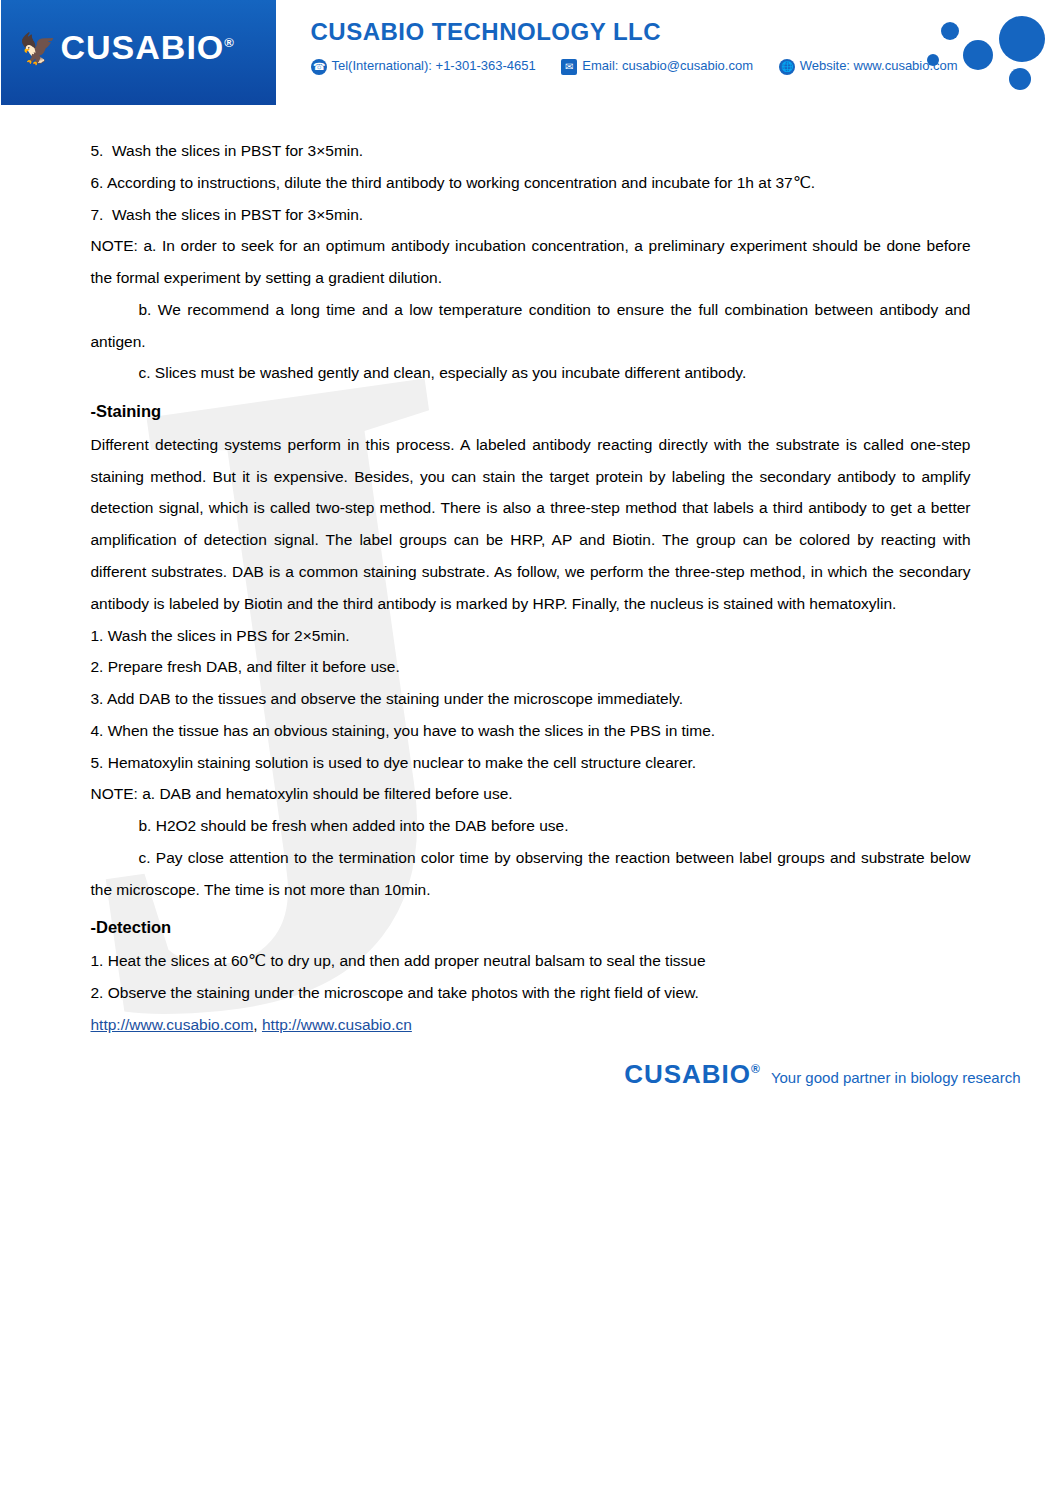🦅CUSABIO®
CUSABIO TECHNOLOGY LLC
☎Tel(International): +1-301-363-4651 ✉Email: cusabio@cusabio.com 🌐Website: www.cusabio.com
J
5. Wash the slices in PBST for 3×5min.
6. According to instructions, dilute the third antibody to working concentration and incubate for 1h at 37℃.
7. Wash the slices in PBST for 3×5min.
NOTE: a. In order to seek for an optimum antibody incubation concentration, a preliminary experiment should be done before the formal experiment by setting a gradient dilution.
b. We recommend a long time and a low temperature condition to ensure the full combination between antibody and antigen.
c. Slices must be washed gently and clean, especially as you incubate different antibody.
-Staining
Different detecting systems perform in this process. A labeled antibody reacting directly with the substrate is called one-step staining method. But it is expensive. Besides, you can stain the target protein by labeling the secondary antibody to amplify detection signal, which is called two-step method. There is also a three-step method that labels a third antibody to get a better amplification of detection signal. The label groups can be HRP, AP and Biotin. The group can be colored by reacting with different substrates. DAB is a common staining substrate. As follow, we perform the three-step method, in which the secondary antibody is labeled by Biotin and the third antibody is marked by HRP. Finally, the nucleus is stained with hematoxylin.
1. Wash the slices in PBS for 2×5min.
2. Prepare fresh DAB, and filter it before use.
3. Add DAB to the tissues and observe the staining under the microscope immediately.
4. When the tissue has an obvious staining, you have to wash the slices in the PBS in time.
5. Hematoxylin staining solution is used to dye nuclear to make the cell structure clearer.
NOTE: a. DAB and hematoxylin should be filtered before use.
b. H2O2 should be fresh when added into the DAB before use.
c. Pay close attention to the termination color time by observing the reaction between label groups and substrate below the microscope. The time is not more than 10min.
-Detection
1. Heat the slices at 60℃ to dry up, and then add proper neutral balsam to seal the tissue
2. Observe the staining under the microscope and take photos with the right field of view.
http://www.cusabio.com, http://www.cusabio.cn
CUSABIO®Your good partner in biology research